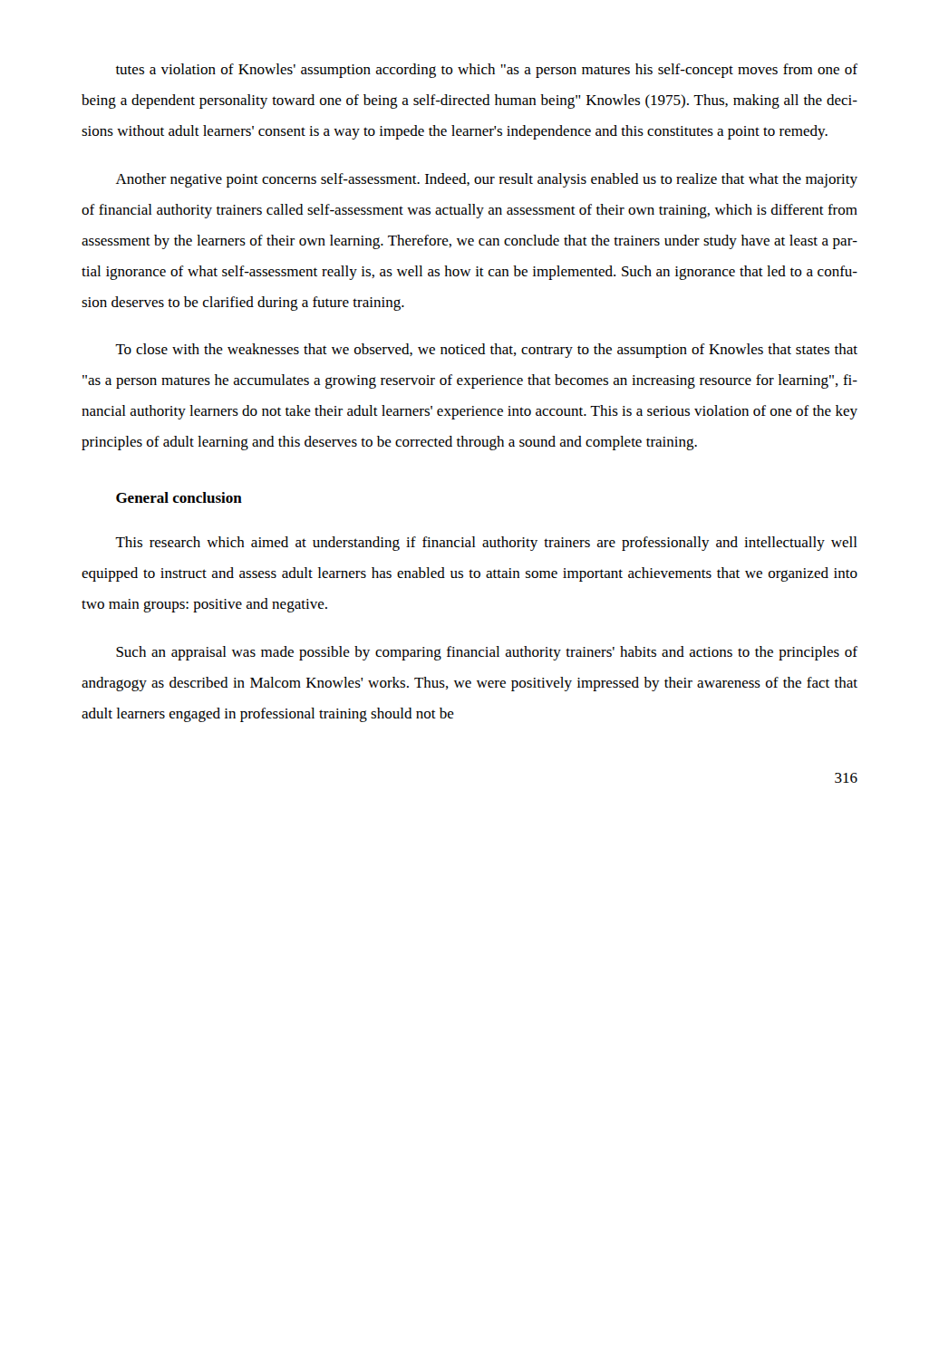tutes a violation of Knowles' assumption according to which "as a person matures his self-concept moves from one of being a dependent personality toward one of being a self-directed human being" Knowles (1975). Thus, making all the decisions without adult learners' consent is a way to impede the learner's independence and this constitutes a point to remedy.
Another negative point concerns self-assessment. Indeed, our result analysis enabled us to realize that what the majority of financial authority trainers called self-assessment was actually an assessment of their own training, which is different from assessment by the learners of their own learning. Therefore, we can conclude that the trainers under study have at least a partial ignorance of what self-assessment really is, as well as how it can be implemented. Such an ignorance that led to a confusion deserves to be clarified during a future training.
To close with the weaknesses that we observed, we noticed that, contrary to the assumption of Knowles that states that "as a person matures he accumulates a growing reservoir of experience that becomes an increasing resource for learning", financial authority learners do not take their adult learners' experience into account. This is a serious violation of one of the key principles of adult learning and this deserves to be corrected through a sound and complete training.
General conclusion
This research which aimed at understanding if financial authority trainers are professionally and intellectually well equipped to instruct and assess adult learners has enabled us to attain some important achievements that we organized into two main groups: positive and negative.
Such an appraisal was made possible by comparing financial authority trainers' habits and actions to the principles of andragogy as described in Malcom Knowles' works. Thus, we were positively impressed by their awareness of the fact that adult learners engaged in professional training should not be
316